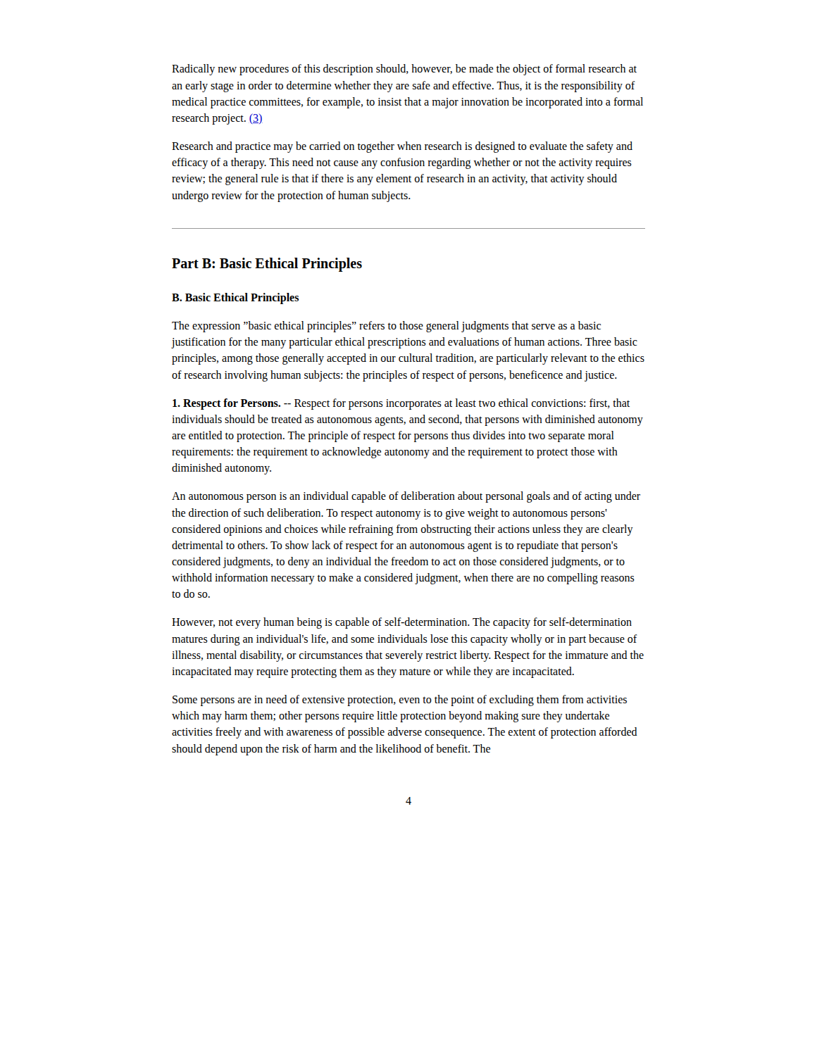Radically new procedures of this description should, however, be made the object of formal research at an early stage in order to determine whether they are safe and effective. Thus, it is the responsibility of medical practice committees, for example, to insist that a major innovation be incorporated into a formal research project. (3)
Research and practice may be carried on together when research is designed to evaluate the safety and efficacy of a therapy. This need not cause any confusion regarding whether or not the activity requires review; the general rule is that if there is any element of research in an activity, that activity should undergo review for the protection of human subjects.
Part B: Basic Ethical Principles
B. Basic Ethical Principles
The expression ”basic ethical principles” refers to those general judgments that serve as a basic justification for the many particular ethical prescriptions and evaluations of human actions. Three basic principles, among those generally accepted in our cultural tradition, are particularly relevant to the ethics of research involving human subjects: the principles of respect of persons, beneficence and justice.
1. Respect for Persons. -- Respect for persons incorporates at least two ethical convictions: first, that individuals should be treated as autonomous agents, and second, that persons with diminished autonomy are entitled to protection. The principle of respect for persons thus divides into two separate moral requirements: the requirement to acknowledge autonomy and the requirement to protect those with diminished autonomy.
An autonomous person is an individual capable of deliberation about personal goals and of acting under the direction of such deliberation. To respect autonomy is to give weight to autonomous persons' considered opinions and choices while refraining from obstructing their actions unless they are clearly detrimental to others. To show lack of respect for an autonomous agent is to repudiate that person's considered judgments, to deny an individual the freedom to act on those considered judgments, or to withhold information necessary to make a considered judgment, when there are no compelling reasons to do so.
However, not every human being is capable of self-determination. The capacity for self-determination matures during an individual's life, and some individuals lose this capacity wholly or in part because of illness, mental disability, or circumstances that severely restrict liberty. Respect for the immature and the incapacitated may require protecting them as they mature or while they are incapacitated.
Some persons are in need of extensive protection, even to the point of excluding them from activities which may harm them; other persons require little protection beyond making sure they undertake activities freely and with awareness of possible adverse consequence. The extent of protection afforded should depend upon the risk of harm and the likelihood of benefit. The
4